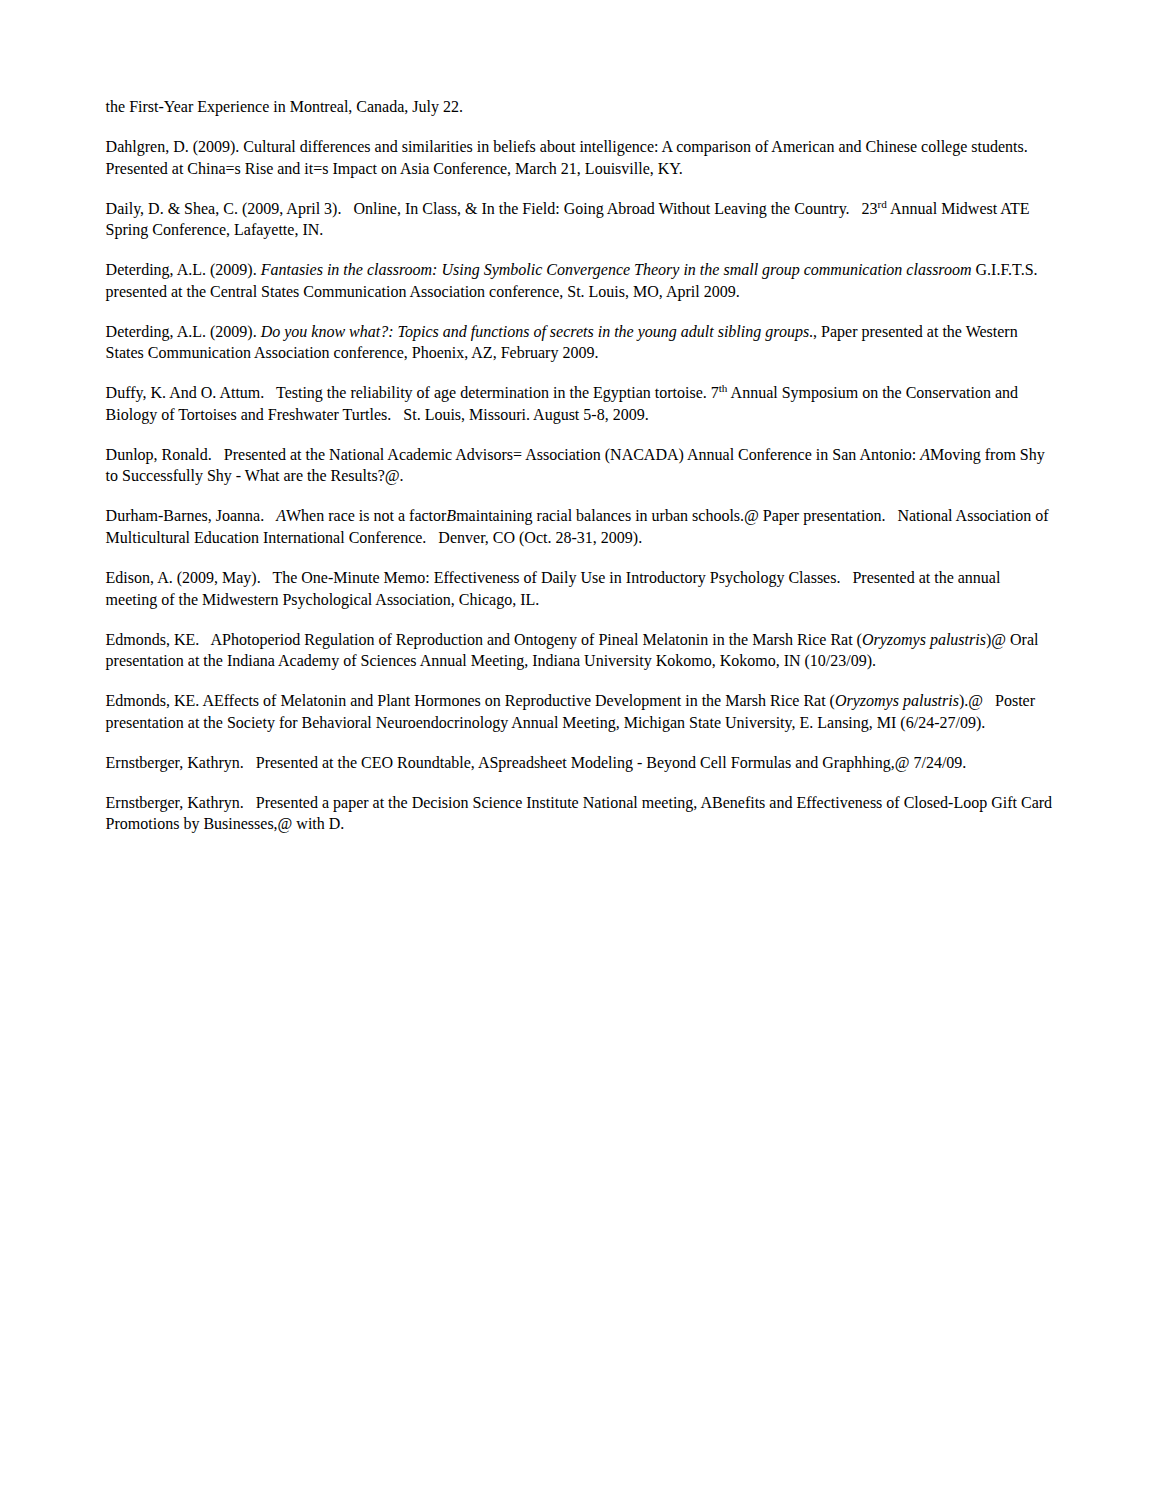the First-Year Experience in Montreal, Canada, July 22.
Dahlgren, D. (2009). Cultural differences and similarities in beliefs about intelligence: A comparison of American and Chinese college students. Presented at China=s Rise and it=s Impact on Asia Conference, March 21, Louisville, KY.
Daily, D. & Shea, C. (2009, April 3). Online, In Class, & In the Field: Going Abroad Without Leaving the Country. 23rd Annual Midwest ATE Spring Conference, Lafayette, IN.
Deterding, A.L. (2009). Fantasies in the classroom: Using Symbolic Convergence Theory in the small group communication classroom G.I.F.T.S. presented at the Central States Communication Association conference, St. Louis, MO, April 2009.
Deterding, A.L. (2009). Do you know what?: Topics and functions of secrets in the young adult sibling groups., Paper presented at the Western States Communication Association conference, Phoenix, AZ, February 2009.
Duffy, K. And O. Attum. Testing the reliability of age determination in the Egyptian tortoise. 7th Annual Symposium on the Conservation and Biology of Tortoises and Freshwater Turtles. St. Louis, Missouri. August 5-8, 2009.
Dunlop, Ronald. Presented at the National Academic Advisors= Association (NACADA) Annual Conference in San Antonio: AMoving from Shy to Successfully Shy - What are the Results?@.
Durham-Barnes, Joanna. AWhen race is not a factorBmaintaining racial balances in urban schools.@ Paper presentation. National Association of Multicultural Education International Conference. Denver, CO (Oct. 28-31, 2009).
Edison, A. (2009, May). The One-Minute Memo: Effectiveness of Daily Use in Introductory Psychology Classes. Presented at the annual meeting of the Midwestern Psychological Association, Chicago, IL.
Edmonds, KE. APhotoperiod Regulation of Reproduction and Ontogeny of Pineal Melatonin in the Marsh Rice Rat (Oryzomys palustris)@ Oral presentation at the Indiana Academy of Sciences Annual Meeting, Indiana University Kokomo, Kokomo, IN (10/23/09).
Edmonds, KE. AEffects of Melatonin and Plant Hormones on Reproductive Development in the Marsh Rice Rat (Oryzomys palustris).@ Poster presentation at the Society for Behavioral Neuroendocrinology Annual Meeting, Michigan State University, E. Lansing, MI (6/24-27/09).
Ernstberger, Kathryn. Presented at the CEO Roundtable, ASpreadsheet Modeling - Beyond Cell Formulas and Graphhing,@ 7/24/09.
Ernstberger, Kathryn. Presented a paper at the Decision Science Institute National meeting, ABenefits and Effectiveness of Closed-Loop Gift Card Promotions by Businesses,@ with D.